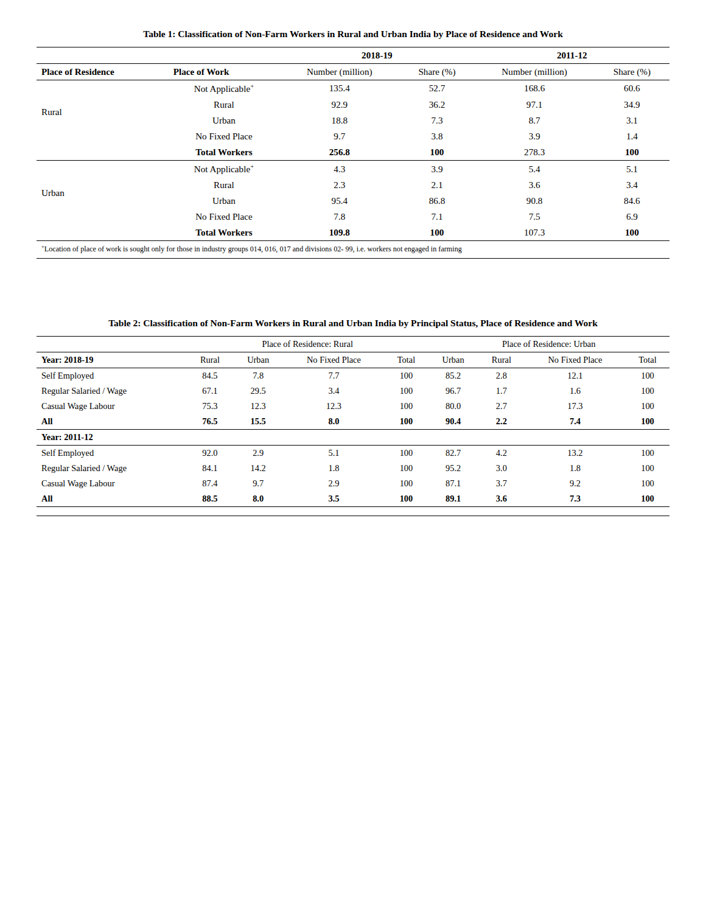Table 1: Classification of Non-Farm Workers in Rural and Urban India by Place of Residence and Work
| | | 2018-19 | 2011-12 |
| --- | --- | --- | --- |
| Place of Residence | Place of Work | Number (million) | Share (%) | Number (million) | Share (%) |
| Rural | Not Applicable + | 135.4 | 52.7 | 168.6 | 60.6 |
| Rural | 92.9 | 36.2 | 97.1 | 34.9 |
| Urban | 18.8 | 7.3 | 8.7 | 3.1 |
| No Fixed Place | 9.7 | 3.8 | 3.9 | 1.4 |
| | Total Workers | 256.8 | 100 | 278.3 | 100 |
| Urban | Not Applicable + | 4.3 | 3.9 | 5.4 | 5.1 |
| Rural | 2.3 | 2.1 | 3.6 | 3.4 |
| Urban | 95.4 | 86.8 | 90.8 | 84.6 |
| No Fixed Place | 7.8 | 7.1 | 7.5 | 6.9 |
| | Total Workers | 109.8 | 100 | 107.3 | 100 |
| + Location of place of work is sought only for those in industry groups 014, 016, 017 and divisions 02- 99, i.e. workers not engaged in farming |
Table 2: Classification of Non-Farm Workers in Rural and Urban India by Principal Status, Place of Residence and Work
| | Place of Residence: Rural | Place of Residence: Urban |
| --- | --- | --- |
| Year: 2018-19 | Rural | Urban | No Fixed Place | Total | Urban | Rural | No Fixed Place | Total |
| Self Employed | 84.5 | 7.8 | 7.7 | 100 | 85.2 | 2.8 | 12.1 | 100 |
| Regular Salaried / Wage | 67.1 | 29.5 | 3.4 | 100 | 96.7 | 1.7 | 1.6 | 100 |
| Casual Wage Labour | 75.3 | 12.3 | 12.3 | 100 | 80.0 | 2.7 | 17.3 | 100 |
| All | 76.5 | 15.5 | 8.0 | 100 | 90.4 | 2.2 | 7.4 | 100 |
| Year: 2011-12 | |
| Self Employed | 92.0 | 2.9 | 5.1 | 100 | 82.7 | 4.2 | 13.2 | 100 |
| Regular Salaried / Wage | 84.1 | 14.2 | 1.8 | 100 | 95.2 | 3.0 | 1.8 | 100 |
| Casual Wage Labour | 87.4 | 9.7 | 2.9 | 100 | 87.1 | 3.7 | 9.2 | 100 |
| All | 88.5 | 8.0 | 3.5 | 100 | 89.1 | 3.6 | 7.3 | 100 |